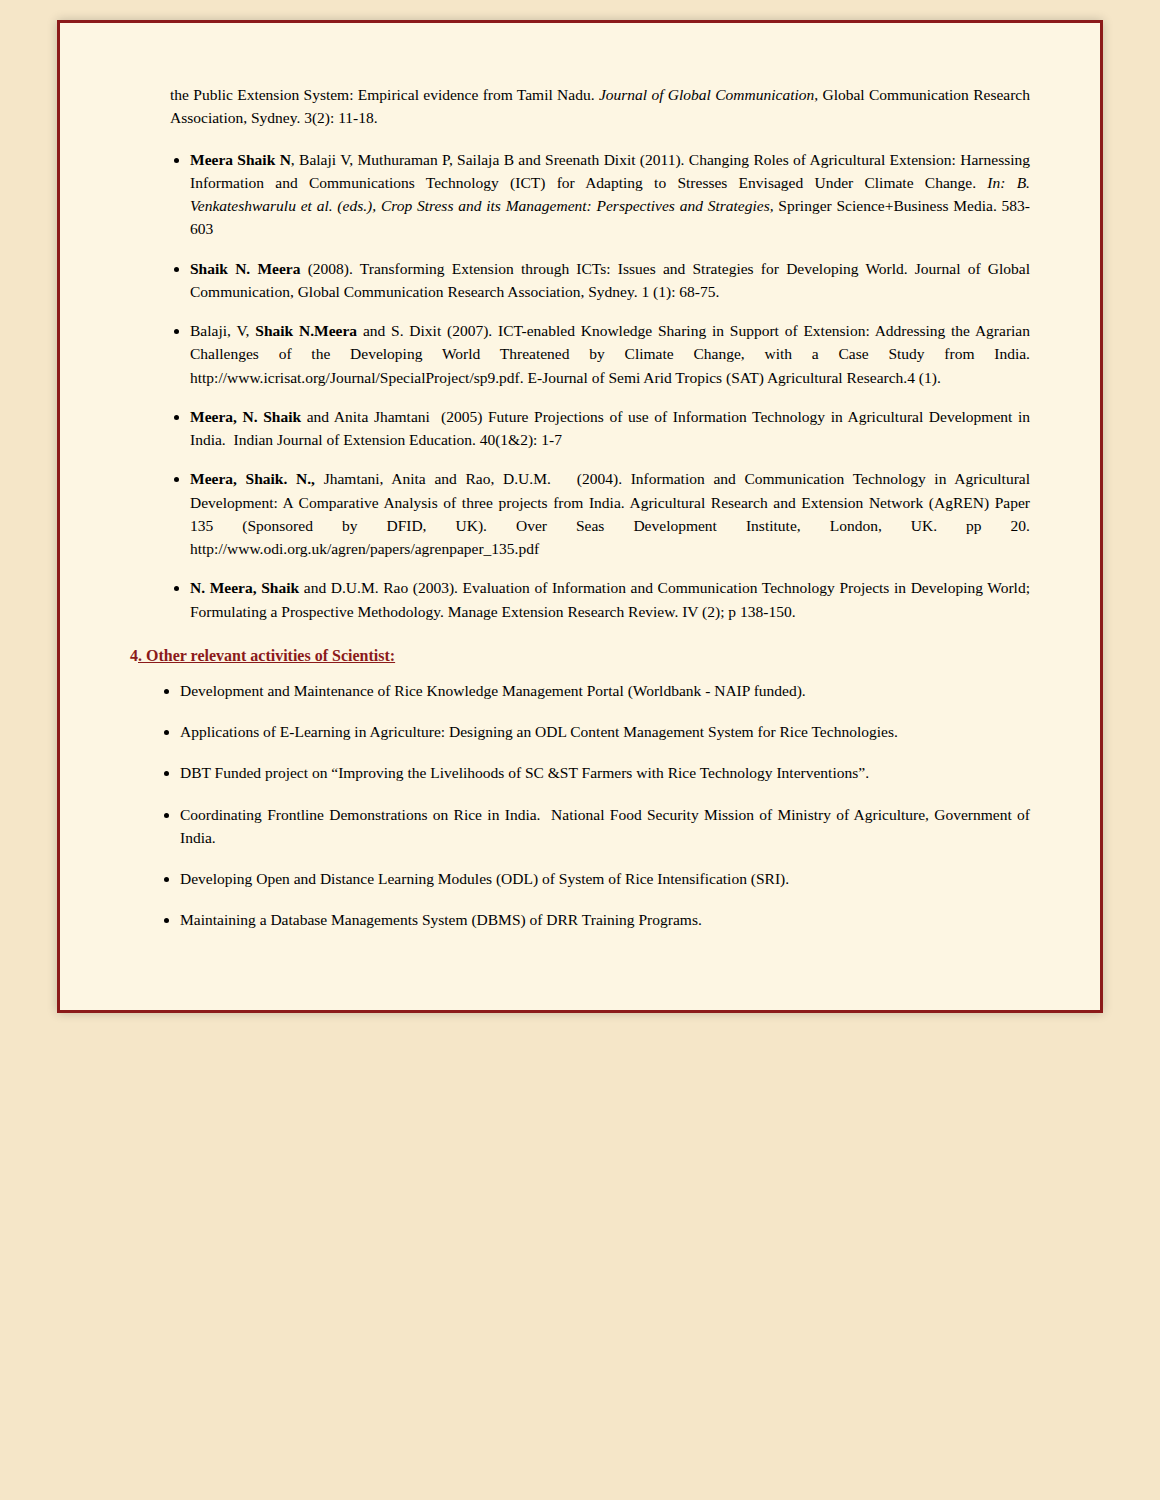the Public Extension System: Empirical evidence from Tamil Nadu. Journal of Global Communication, Global Communication Research Association, Sydney. 3(2): 11-18.
Meera Shaik N, Balaji V, Muthuraman P, Sailaja B and Sreenath Dixit (2011). Changing Roles of Agricultural Extension: Harnessing Information and Communications Technology (ICT) for Adapting to Stresses Envisaged Under Climate Change. In: B. Venkateshwarulu et al. (eds.), Crop Stress and its Management: Perspectives and Strategies, Springer Science+Business Media. 583-603
Shaik N. Meera (2008). Transforming Extension through ICTs: Issues and Strategies for Developing World. Journal of Global Communication, Global Communication Research Association, Sydney. 1 (1): 68-75.
Balaji, V, Shaik N.Meera and S. Dixit (2007). ICT-enabled Knowledge Sharing in Support of Extension: Addressing the Agrarian Challenges of the Developing World Threatened by Climate Change, with a Case Study from India. http://www.icrisat.org/Journal/SpecialProject/sp9.pdf. E-Journal of Semi Arid Tropics (SAT) Agricultural Research.4 (1).
Meera, N. Shaik and Anita Jhamtani (2005) Future Projections of use of Information Technology in Agricultural Development in India. Indian Journal of Extension Education. 40(1&2): 1-7
Meera, Shaik. N., Jhamtani, Anita and Rao, D.U.M. (2004). Information and Communication Technology in Agricultural Development: A Comparative Analysis of three projects from India. Agricultural Research and Extension Network (AgREN) Paper 135 (Sponsored by DFID, UK). Over Seas Development Institute, London, UK. pp 20. http://www.odi.org.uk/agren/papers/agrenpaper_135.pdf
N. Meera, Shaik and D.U.M. Rao (2003). Evaluation of Information and Communication Technology Projects in Developing World; Formulating a Prospective Methodology. Manage Extension Research Review. IV (2); p 138-150.
4. Other relevant activities of Scientist:
Development and Maintenance of Rice Knowledge Management Portal (Worldbank - NAIP funded).
Applications of E-Learning in Agriculture: Designing an ODL Content Management System for Rice Technologies.
DBT Funded project on “Improving the Livelihoods of SC &ST Farmers with Rice Technology Interventions”.
Coordinating Frontline Demonstrations on Rice in India. National Food Security Mission of Ministry of Agriculture, Government of India.
Developing Open and Distance Learning Modules (ODL) of System of Rice Intensification (SRI).
Maintaining a Database Managements System (DBMS) of DRR Training Programs.